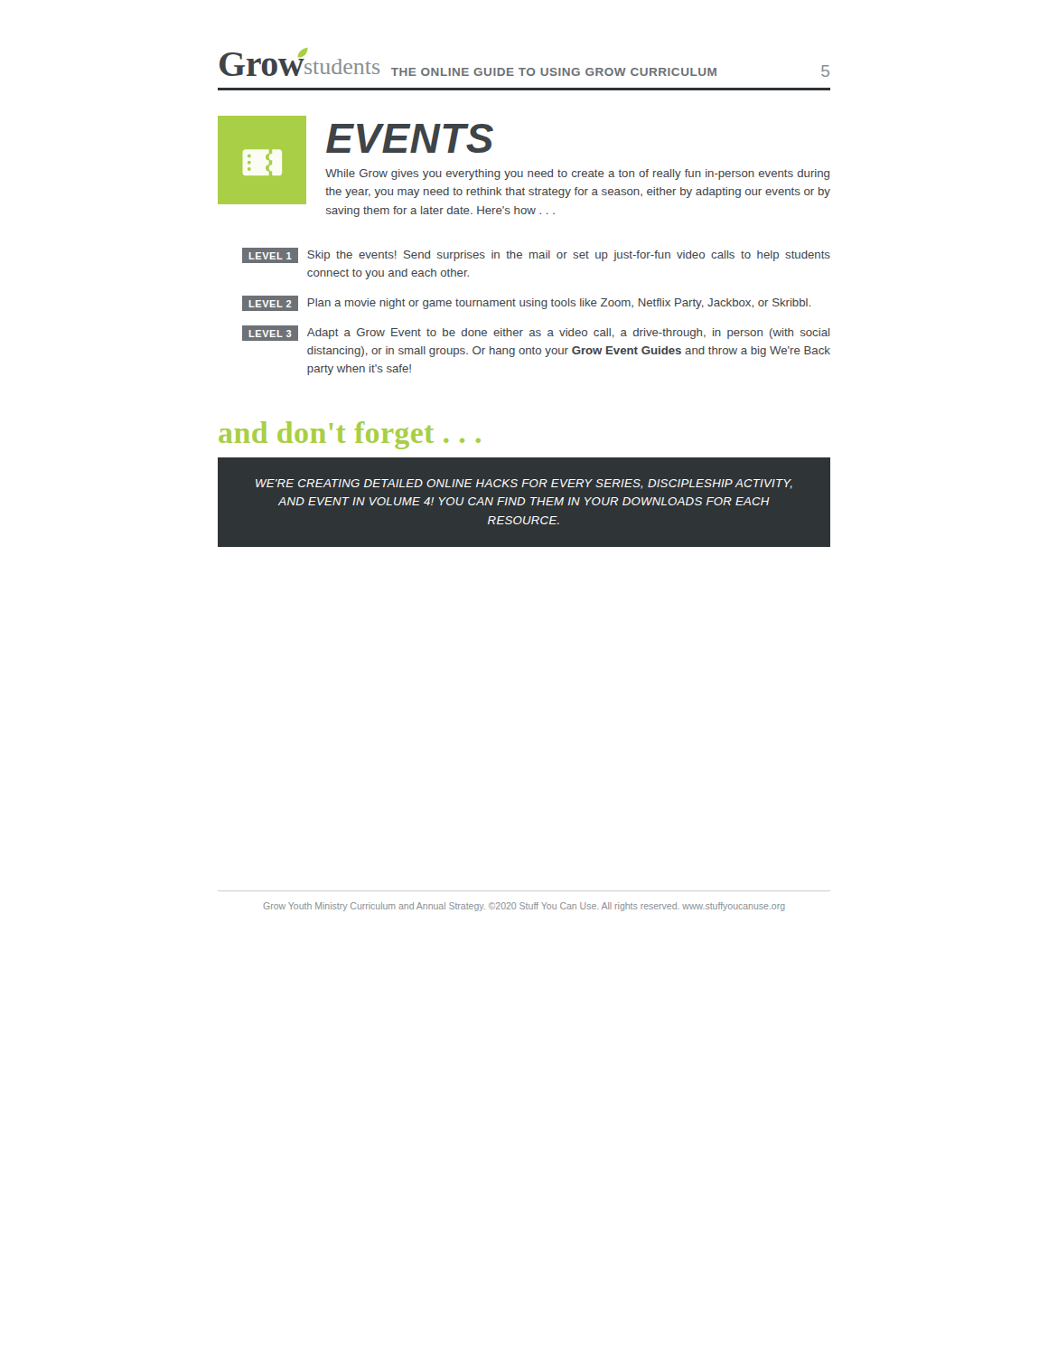Grow students
The Online Guide to Using Grow Curriculum
5
EVENTS
While Grow gives you everything you need to create a ton of really fun in-person events during the year, you may need to rethink that strategy for a season, either by adapting our events or by saving them for a later date. Here's how . . .
LEVEL 1
Skip the events! Send surprises in the mail or set up just-for-fun video calls to help students connect to you and each other.
LEVEL 2
Plan a movie night or game tournament using tools like Zoom, Netflix Party, Jackbox, or Skribbl.
LEVEL 3
Adapt a Grow Event to be done either as a video call, a drive-through, in person (with social distancing), or in small groups. Or hang onto your Grow Event Guides and throw a big We're Back party when it's safe!
and don't forget . . .
We're creating detailed online hacks for every series, discipleship activity, and event in Volume 4! You can find them in your downloads for each resource.
Grow Youth Ministry Curriculum and Annual Strategy. ©2020 Stuff You Can Use. All rights reserved. www.stuffyoucanuse.org